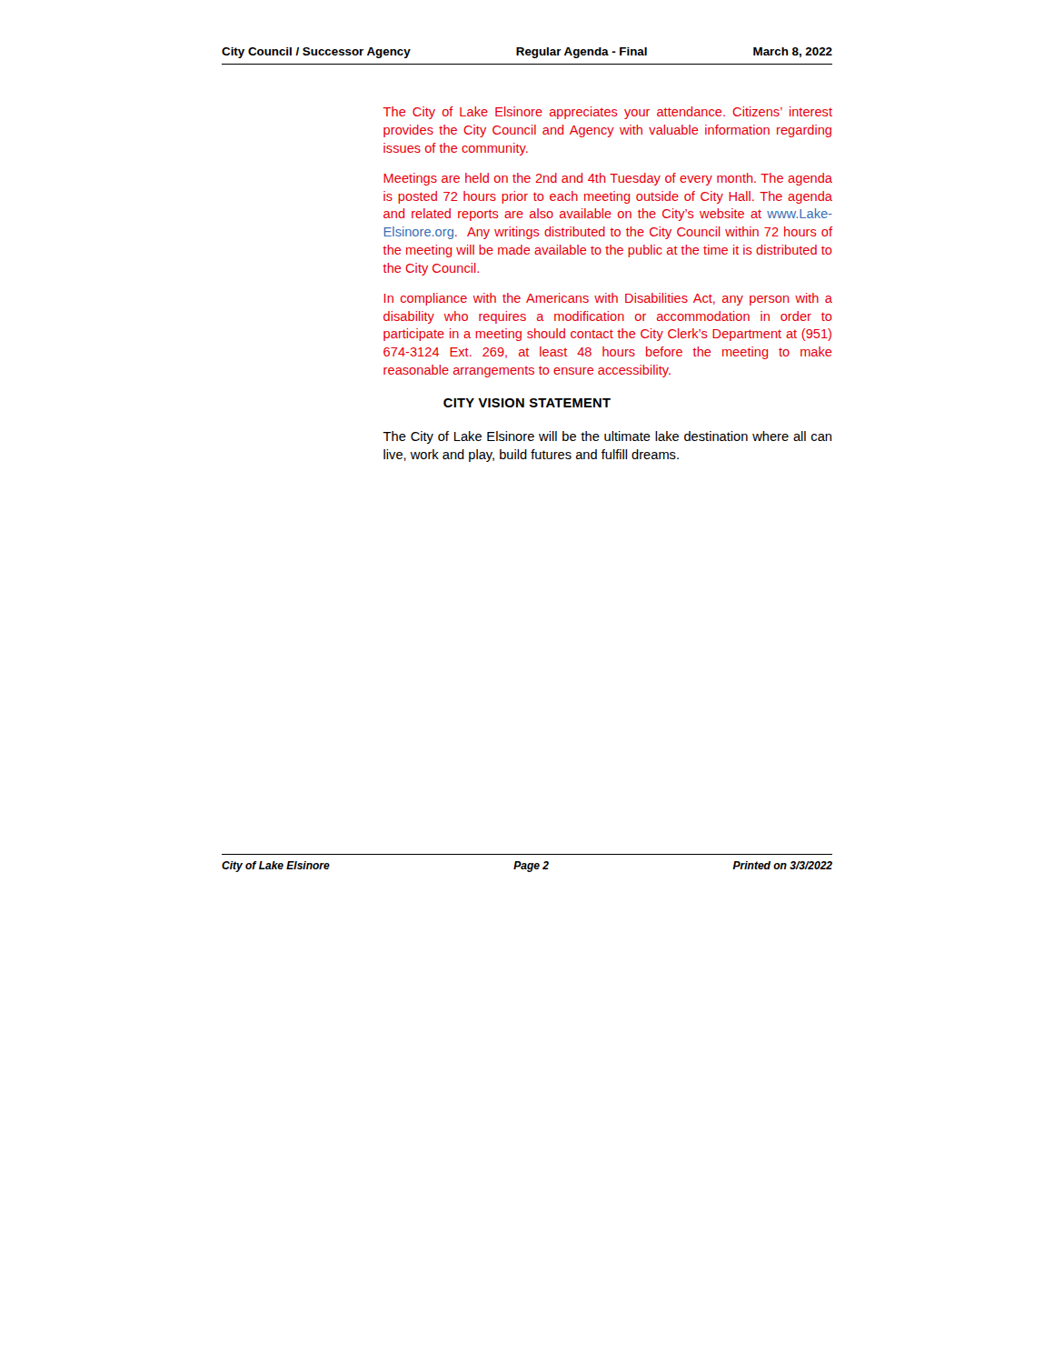City Council / Successor Agency
Regular Agenda - Final
March 8, 2022
The City of Lake Elsinore appreciates your attendance. Citizens’ interest provides the City Council and Agency with valuable information regarding issues of the community.
Meetings are held on the 2nd and 4th Tuesday of every month. The agenda is posted 72 hours prior to each meeting outside of City Hall. The agenda and related reports are also available on the City’s website at www.Lake-Elsinore.org. Any writings distributed to the City Council within 72 hours of the meeting will be made available to the public at the time it is distributed to the City Council.
In compliance with the Americans with Disabilities Act, any person with a disability who requires a modification or accommodation in order to participate in a meeting should contact the City Clerk’s Department at (951) 674-3124 Ext. 269, at least 48 hours before the meeting to make reasonable arrangements to ensure accessibility.
CITY VISION STATEMENT
The City of Lake Elsinore will be the ultimate lake destination where all can live, work and play, build futures and fulfill dreams.
City of Lake Elsinore
Page 2
Printed on 3/3/2022